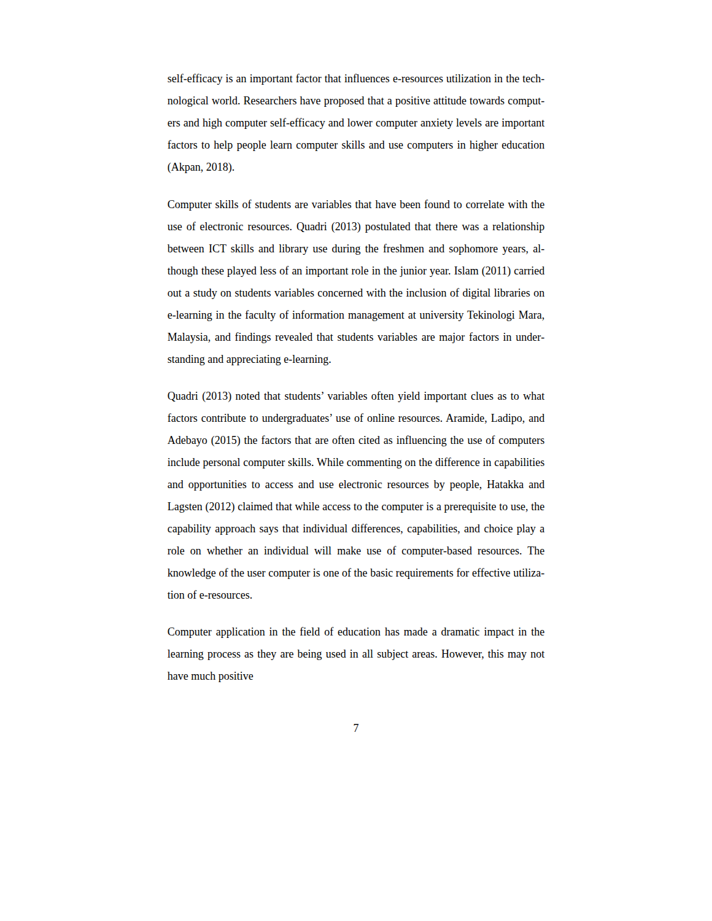self-efficacy is an important factor that influences e-resources utilization in the technological world. Researchers have proposed that a positive attitude towards computers and high computer self-efficacy and lower computer anxiety levels are important factors to help people learn computer skills and use computers in higher education (Akpan, 2018).
Computer skills of students are variables that have been found to correlate with the use of electronic resources. Quadri (2013) postulated that there was a relationship between ICT skills and library use during the freshmen and sophomore years, although these played less of an important role in the junior year. Islam (2011) carried out a study on students variables concerned with the inclusion of digital libraries on e-learning in the faculty of information management at university Tekinologi Mara, Malaysia, and findings revealed that students variables are major factors in understanding and appreciating e-learning.
Quadri (2013) noted that students’ variables often yield important clues as to what factors contribute to undergraduates’ use of online resources. Aramide, Ladipo, and Adebayo (2015) the factors that are often cited as influencing the use of computers include personal computer skills. While commenting on the difference in capabilities and opportunities to access and use electronic resources by people, Hatakka and Lagsten (2012) claimed that while access to the computer is a prerequisite to use, the capability approach says that individual differences, capabilities, and choice play a role on whether an individual will make use of computer-based resources. The knowledge of the user computer is one of the basic requirements for effective utilization of e-resources.
Computer application in the field of education has made a dramatic impact in the learning process as they are being used in all subject areas. However, this may not have much positive
7